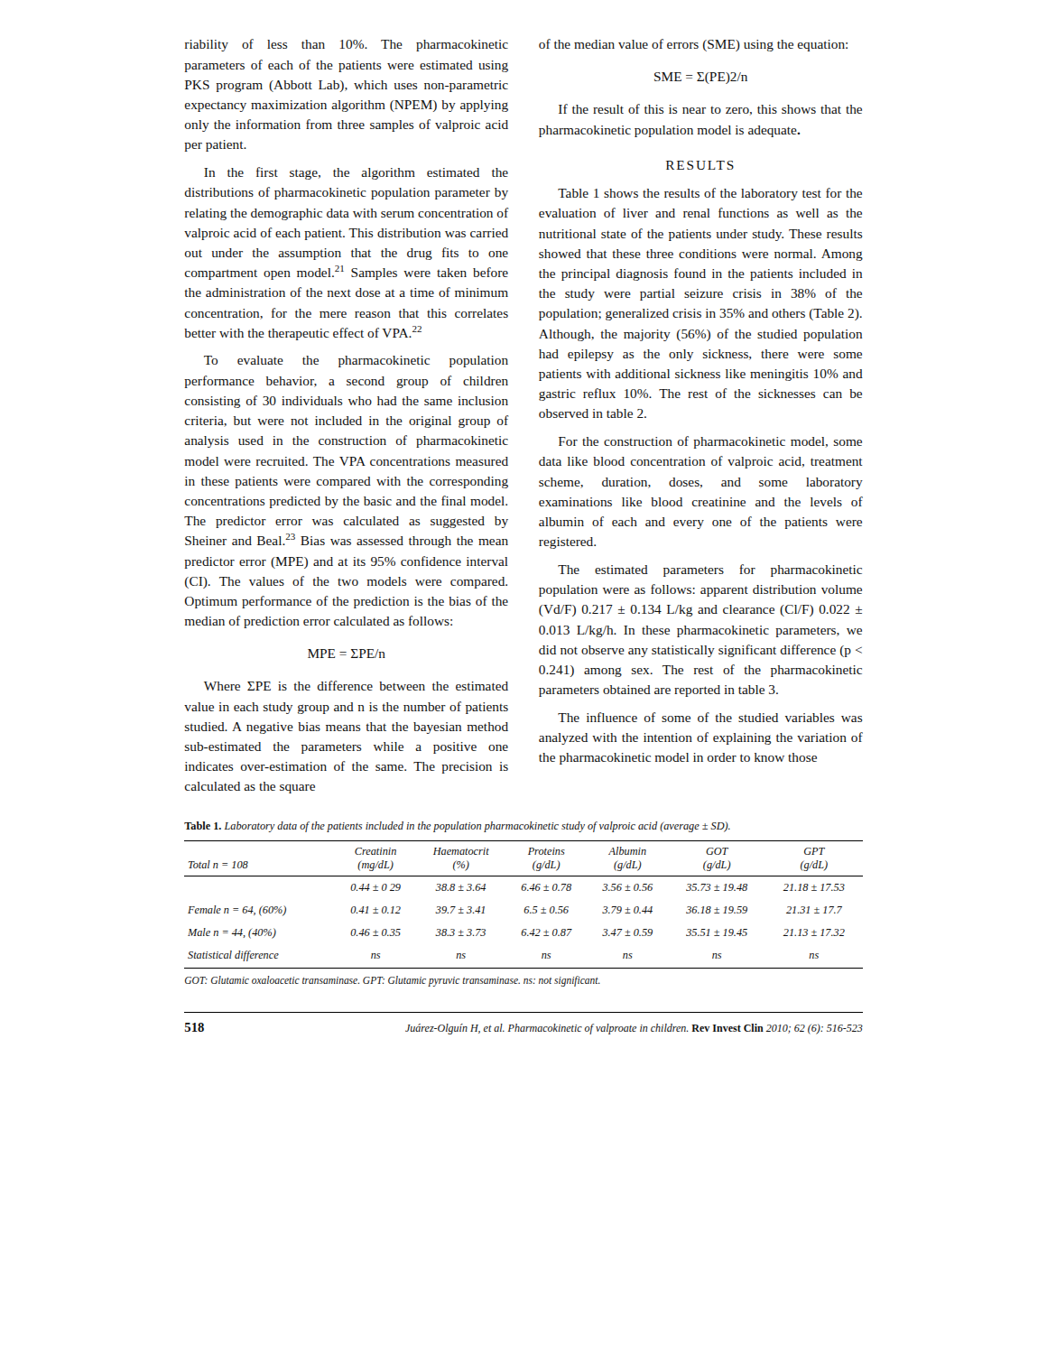riability of less than 10%. The pharmacokinetic parameters of each of the patients were estimated using PKS program (Abbott Lab), which uses non-parametric expectancy maximization algorithm (NPEM) by applying only the information from three samples of valproic acid per patient.
In the first stage, the algorithm estimated the distributions of pharmacokinetic population parameter by relating the demographic data with serum concentration of valproic acid of each patient. This distribution was carried out under the assumption that the drug fits to one compartment open model.21 Samples were taken before the administration of the next dose at a time of minimum concentration, for the mere reason that this correlates better with the therapeutic effect of VPA.22
To evaluate the pharmacokinetic population performance behavior, a second group of children consisting of 30 individuals who had the same inclusion criteria, but were not included in the original group of analysis used in the construction of pharmacokinetic model were recruited. The VPA concentrations measured in these patients were compared with the corresponding concentrations predicted by the basic and the final model. The predictor error was calculated as suggested by Sheiner and Beal.23 Bias was assessed through the mean predictor error (MPE) and at its 95% confidence interval (CI). The values of the two models were compared. Optimum performance of the prediction is the bias of the median of prediction error calculated as follows:
MPE = ΣPE/n
Where ΣPE is the difference between the estimated value in each study group and n is the number of patients studied. A negative bias means that the bayesian method sub-estimated the parameters while a positive one indicates over-estimation of the same. The precision is calculated as the square
of the median value of errors (SME) using the equation:
SME = Σ(PE)2/n
If the result of this is near to zero, this shows that the pharmacokinetic population model is adequate.
Results
Table 1 shows the results of the laboratory test for the evaluation of liver and renal functions as well as the nutritional state of the patients under study. These results showed that these three conditions were normal. Among the principal diagnosis found in the patients included in the study were partial seizure crisis in 38% of the population; generalized crisis in 35% and others (Table 2). Although, the majority (56%) of the studied population had epilepsy as the only sickness, there were some patients with additional sickness like meningitis 10% and gastric reflux 10%. The rest of the sicknesses can be observed in table 2.
For the construction of pharmacokinetic model, some data like blood concentration of valproic acid, treatment scheme, duration, doses, and some laboratory examinations like blood creatinine and the levels of albumin of each and every one of the patients were registered.
The estimated parameters for pharmacokinetic population were as follows: apparent distribution volume (Vd/F) 0.217 ± 0.134 L/kg and clearance (Cl/F) 0.022 ± 0.013 L/kg/h. In these pharmacokinetic parameters, we did not observe any statistically significant difference (p < 0.241) among sex. The rest of the pharmacokinetic parameters obtained are reported in table 3.
The influence of some of the studied variables was analyzed with the intention of explaining the variation of the pharmacokinetic model in order to know those
Table 1. Laboratory data of the patients included in the population pharmacokinetic study of valproic acid (average ± SD).
| Total n = 108 | Creatinin (mg/dL) | Haematocrit (%) | Proteins (g/dL) | Albumin (g/dL) | GOT (g/dL) | GPT (g/dL) |
| --- | --- | --- | --- | --- | --- | --- |
| | 0.44 ± 0 29 | 38.8 ± 3.64 | 6.46 ± 0.78 | 3.56 ± 0.56 | 35.73 ± 19.48 | 21.18 ± 17.53 |
| Female n = 64, (60%) | 0.41 ± 0.12 | 39.7 ± 3.41 | 6.5 ± 0.56 | 3.79 ± 0.44 | 36.18 ± 19.59 | 21.31 ± 17.7 |
| Male n = 44, (40%) | 0.46 ± 0.35 | 38.3 ± 3.73 | 6.42 ± 0.87 | 3.47 ± 0.59 | 35.51 ± 19.45 | 21.13 ± 17.32 |
| Statistical difference | ns | ns | ns | ns | ns | ns |
GOT: Glutamic oxaloacetic transaminase. GPT: Glutamic pyruvic transaminase. ns: not significant.
518
Juárez-Olguín H, et al. Pharmacokinetic of valproate in children. Rev Invest Clin 2010; 62 (6): 516-523